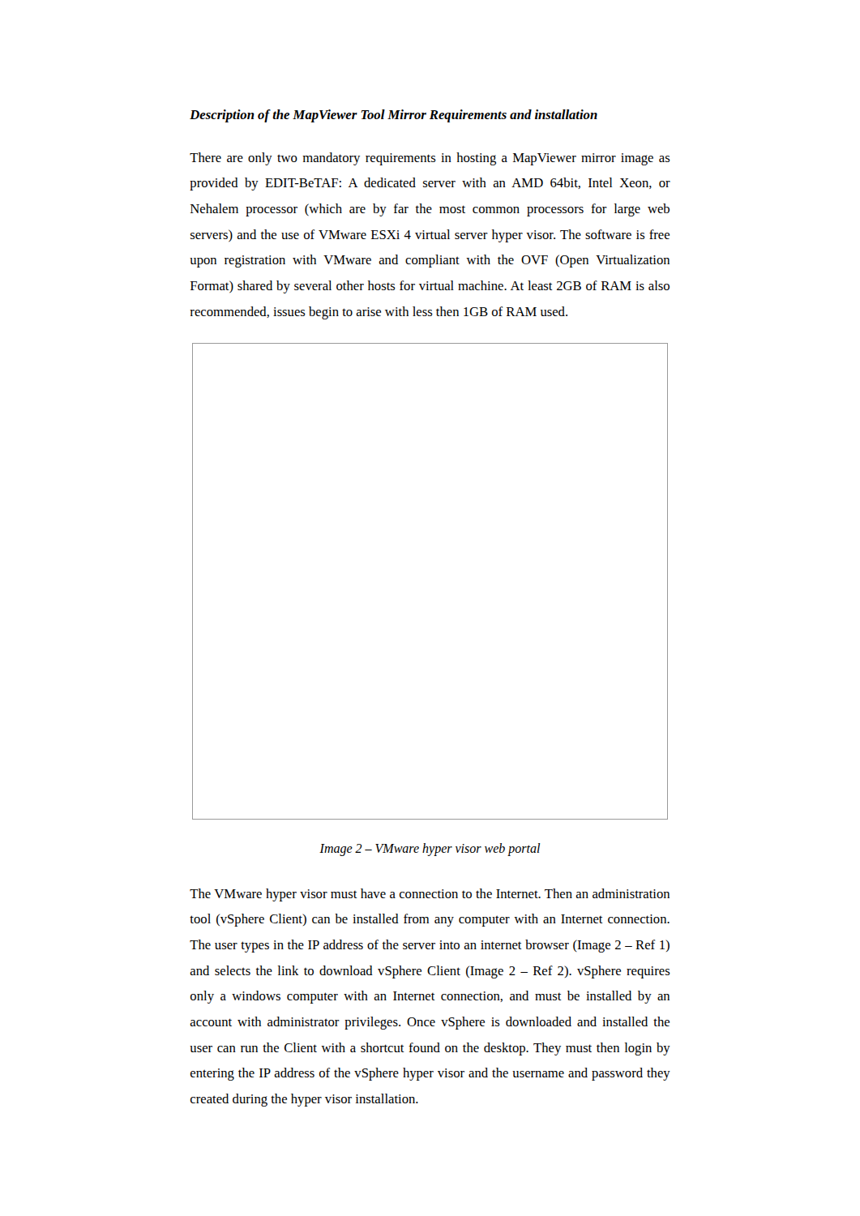Description of the MapViewer Tool Mirror Requirements and installation
There are only two mandatory requirements in hosting a MapViewer mirror image as provided by EDIT-BeTAF: A dedicated server with an AMD 64bit, Intel Xeon, or Nehalem processor (which are by far the most common processors for large web servers) and the use of VMware ESXi 4 virtual server hyper visor. The software is free upon registration with VMware and compliant with the OVF (Open Virtualization Format) shared by several other hosts for virtual machine. At least 2GB of RAM is also recommended, issues begin to arise with less then 1GB of RAM used.
Image 2 – VMware hyper visor web portal
The VMware hyper visor must have a connection to the Internet. Then an administration tool (vSphere Client) can be installed from any computer with an Internet connection. The user types in the IP address of the server into an internet browser (Image 2 – Ref 1) and selects the link to download vSphere Client (Image 2 – Ref 2). vSphere requires only a windows computer with an Internet connection, and must be installed by an account with administrator privileges. Once vSphere is downloaded and installed the user can run the Client with a shortcut found on the desktop. They must then login by entering the IP address of the vSphere hyper visor and the username and password they created during the hyper visor installation.